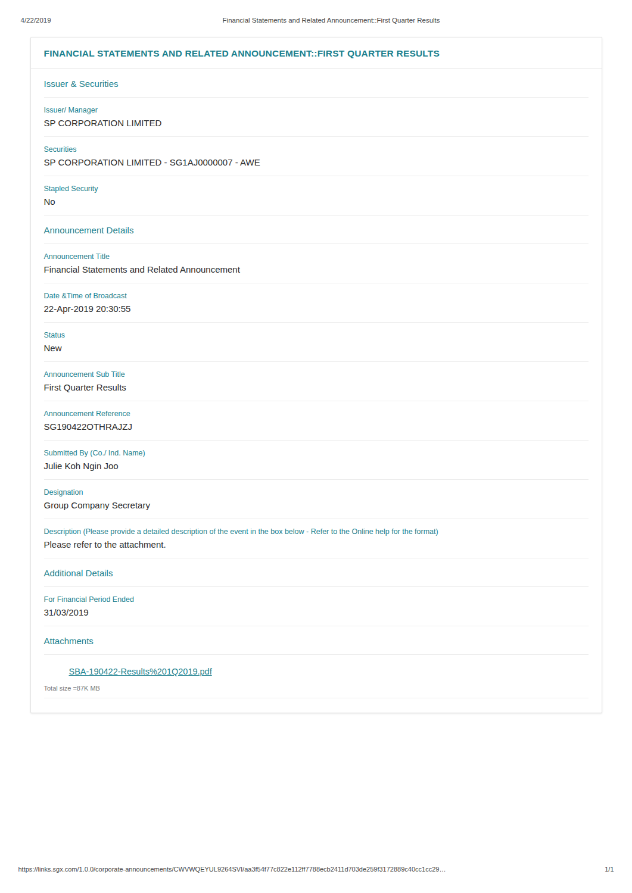4/22/2019 Financial Statements and Related Announcement::First Quarter Results
Financial Statements and Related Announcement::First Quarter Results
Issuer & Securities
Issuer/ Manager
SP CORPORATION LIMITED
Securities
SP CORPORATION LIMITED - SG1AJ0000007 - AWE
Stapled Security
No
Announcement Details
Announcement Title
Financial Statements and Related Announcement
Date &Time of Broadcast
22-Apr-2019 20:30:55
Status
New
Announcement Sub Title
First Quarter Results
Announcement Reference
SG190422OTHRAJZJ
Submitted By (Co./ Ind. Name)
Julie Koh Ngin Joo
Designation
Group Company Secretary
Description (Please provide a detailed description of the event in the box below - Refer to the Online help for the format)
Please refer to the attachment.
Additional Details
For Financial Period Ended
31/03/2019
Attachments
SBA-190422-Results%201Q2019.pdf
Total size =87K MB
https://links.sgx.com/1.0.0/corporate-announcements/CWVWQEYUL9264SVI/aa3f54f77c822e112ff7788ecb2411d703de259f3172889c40cc1cc29… 1/1